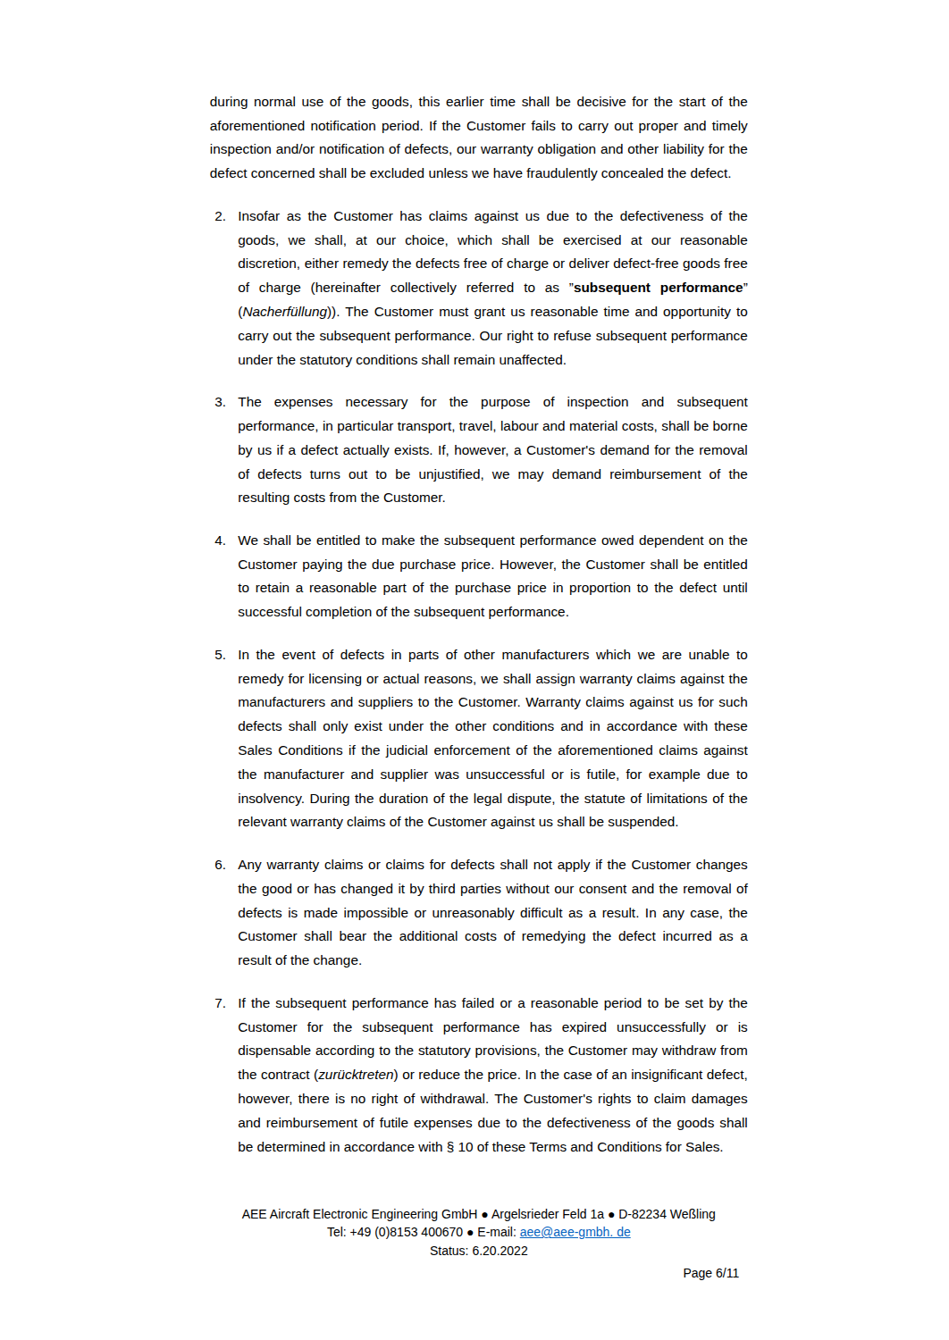during normal use of the goods, this earlier time shall be decisive for the start of the aforementioned notification period. If the Customer fails to carry out proper and timely inspection and/or notification of defects, our warranty obligation and other liability for the defect concerned shall be excluded unless we have fraudulently concealed the defect.
Insofar as the Customer has claims against us due to the defectiveness of the goods, we shall, at our choice, which shall be exercised at our reasonable discretion, either remedy the defects free of charge or deliver defect-free goods free of charge (hereinafter collectively referred to as ”subsequent performance” (Nacherfüllung)). The Customer must grant us reasonable time and opportunity to carry out the subsequent performance. Our right to refuse subsequent performance under the statutory conditions shall remain unaffected.
The expenses necessary for the purpose of inspection and subsequent performance, in particular transport, travel, labour and material costs, shall be borne by us if a defect actually exists. If, however, a Customer's demand for the removal of defects turns out to be unjustified, we may demand reimbursement of the resulting costs from the Customer.
We shall be entitled to make the subsequent performance owed dependent on the Customer paying the due purchase price. However, the Customer shall be entitled to retain a reasonable part of the purchase price in proportion to the defect until successful completion of the subsequent performance.
In the event of defects in parts of other manufacturers which we are unable to remedy for licensing or actual reasons, we shall assign warranty claims against the manufacturers and suppliers to the Customer. Warranty claims against us for such defects shall only exist under the other conditions and in accordance with these Sales Conditions if the judicial enforcement of the aforementioned claims against the manufacturer and supplier was unsuccessful or is futile, for example due to insolvency. During the duration of the legal dispute, the statute of limitations of the relevant warranty claims of the Customer against us shall be suspended.
Any warranty claims or claims for defects shall not apply if the Customer changes the good or has changed it by third parties without our consent and the removal of defects is made impossible or unreasonably difficult as a result. In any case, the Customer shall bear the additional costs of remedying the defect incurred as a result of the change.
If the subsequent performance has failed or a reasonable period to be set by the Customer for the subsequent performance has expired unsuccessfully or is dispensable according to the statutory provisions, the Customer may withdraw from the contract (zurücktreten) or reduce the price. In the case of an insignificant defect, however, there is no right of withdrawal. The Customer's rights to claim damages and reimbursement of futile expenses due to the defectiveness of the goods shall be determined in accordance with § 10 of these Terms and Conditions for Sales.
AEE Aircraft Electronic Engineering GmbH ● Argelsrieder Feld 1a ● D-82234 Weßling
Tel: +49 (0)8153 400670 ● E-mail: aee@aee-gmbh. de
Status: 6.20.2022
Page 6/11